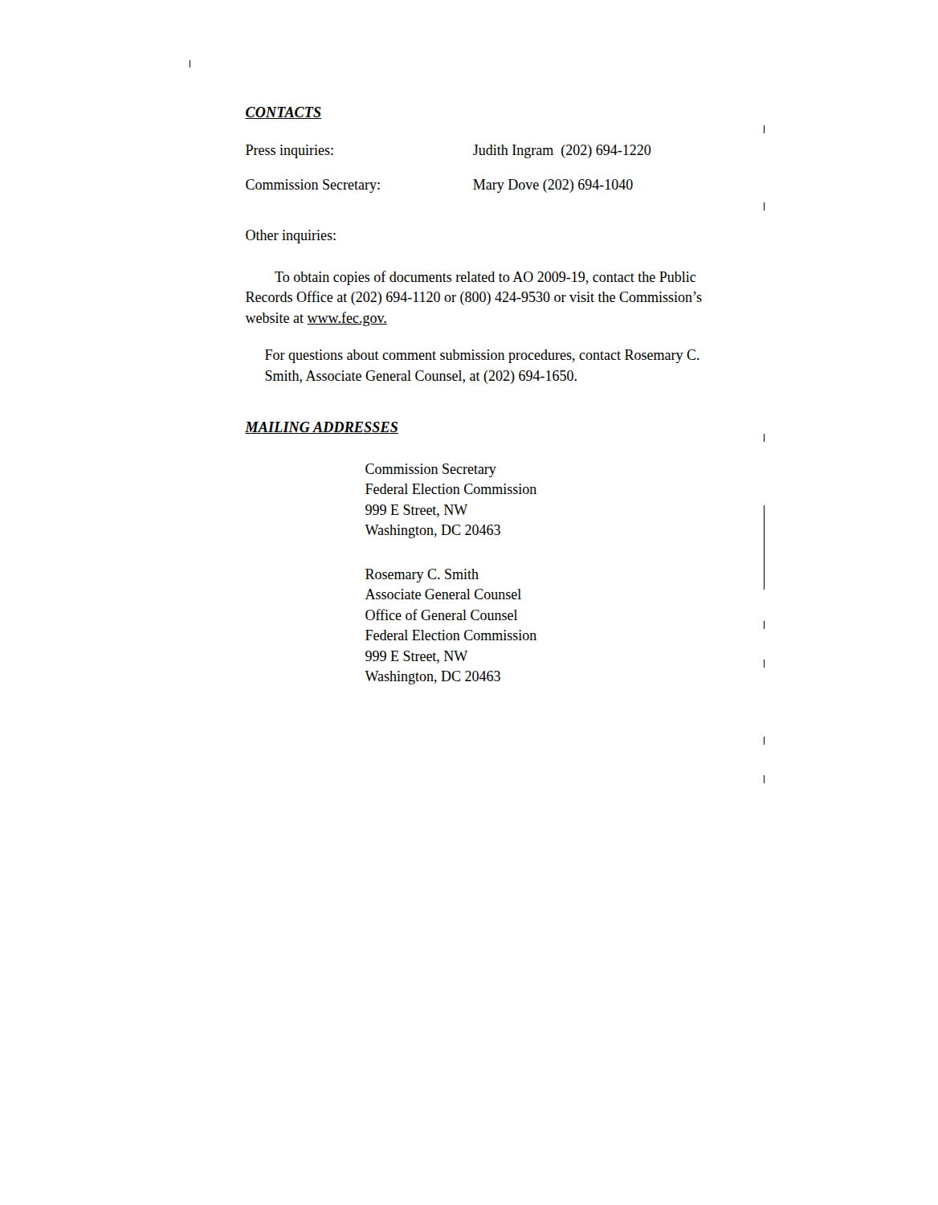CONTACTS
| Press inquiries: | Judith Ingram (202) 694-1220 |
| Commission Secretary: | Mary Dove (202) 694-1040 |
Other inquiries:
To obtain copies of documents related to AO 2009-19, contact the Public Records Office at (202) 694-1120 or (800) 424-9530 or visit the Commission’s website at www.fec.gov.
For questions about comment submission procedures, contact Rosemary C. Smith, Associate General Counsel, at (202) 694-1650.
MAILING ADDRESSES
Commission Secretary
Federal Election Commission
999 E Street, NW
Washington, DC 20463
Rosemary C. Smith
Associate General Counsel
Office of General Counsel
Federal Election Commission
999 E Street, NW
Washington, DC 20463